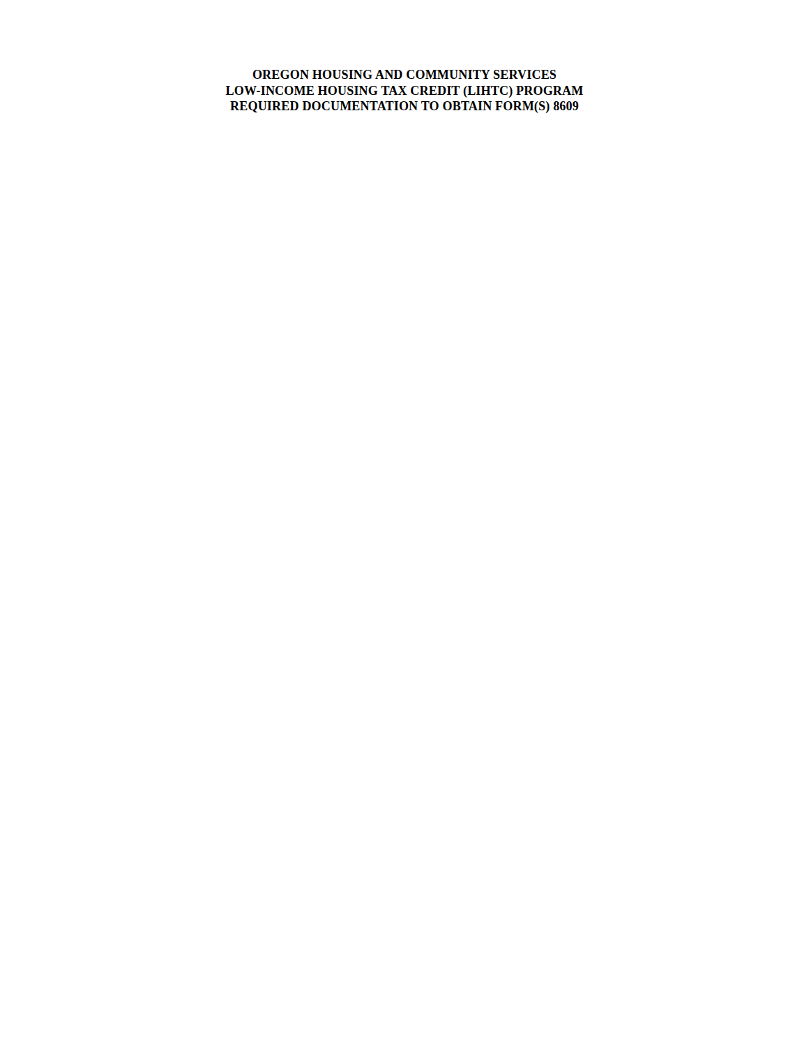OREGON HOUSING AND COMMUNITY SERVICES LOW-INCOME HOUSING TAX CREDIT (LIHTC) PROGRAM REQUIRED DOCUMENTATION TO OBTAIN FORM(S) 8609